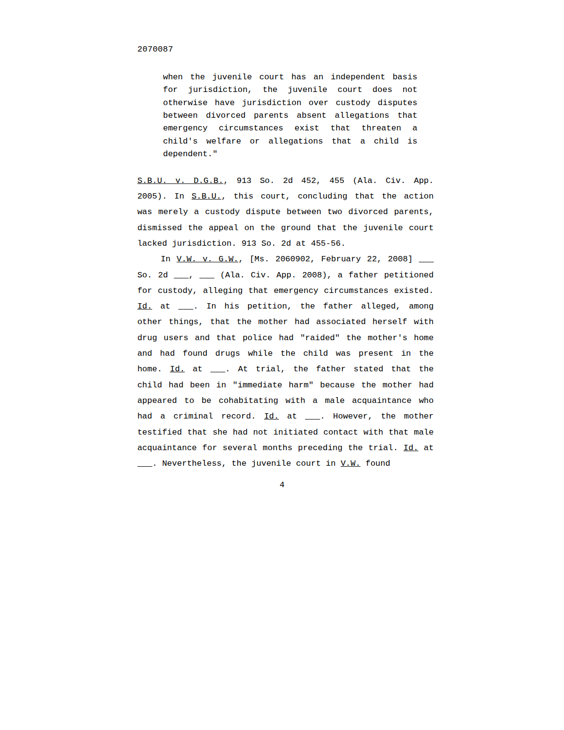2070087
when the juvenile court has an independent basis for jurisdiction, the juvenile court does not otherwise have jurisdiction over custody disputes between divorced parents absent allegations that emergency circumstances exist that threaten a child's welfare or allegations that a child is dependent."
S.B.U. v. D.G.B., 913 So. 2d 452, 455 (Ala. Civ. App. 2005). In S.B.U., this court, concluding that the action was merely a custody dispute between two divorced parents, dismissed the appeal on the ground that the juvenile court lacked jurisdiction. 913 So. 2d at 455-56.
In V.W. v. G.W., [Ms. 2060902, February 22, 2008] ___ So. 2d ___, ___ (Ala. Civ. App. 2008), a father petitioned for custody, alleging that emergency circumstances existed. Id. at ___. In his petition, the father alleged, among other things, that the mother had associated herself with drug users and that police had "raided" the mother's home and had found drugs while the child was present in the home. Id. at ___. At trial, the father stated that the child had been in "immediate harm" because the mother had appeared to be cohabitating with a male acquaintance who had a criminal record. Id. at ___. However, the mother testified that she had not initiated contact with that male acquaintance for several months preceding the trial. Id. at ___. Nevertheless, the juvenile court in V.W. found
4